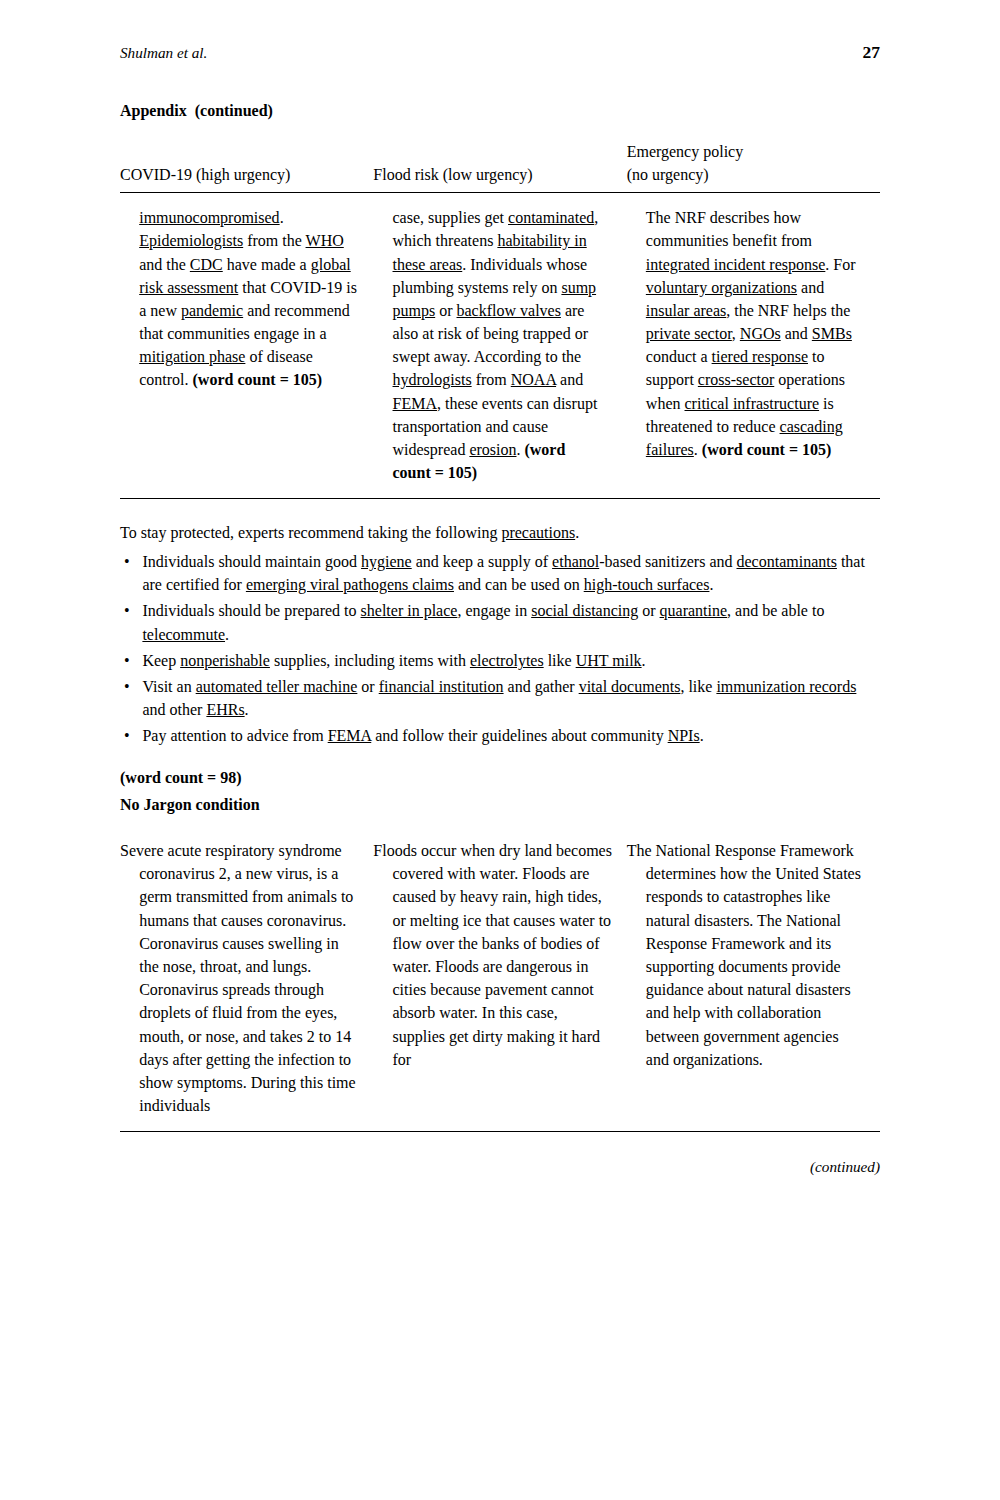Shulman et al. 27
Appendix (continued)
| COVID-19 (high urgency) | Flood risk (low urgency) | Emergency policy (no urgency) |
| --- | --- | --- |
| immunocompromised . Epidemiologists from the WHO and the CDC have made a global risk assessment that COVID-19 is a new pandemic and recommend that communities engage in a mitigation phase of disease control. (word count = 105) | case, supplies get contaminated , which threatens habitability in these areas . Individuals whose plumbing systems rely on sump pumps or backflow valves are also at risk of being trapped or swept away. According to the hydrologists from NOAA and FEMA , these events can disrupt transportation and cause widespread erosion . (word count = 105) | The NRF describes how communities benefit from integrated incident response . For voluntary organizations and insular areas , the NRF helps the private sector , NGOs and SMBs conduct a tiered response to support cross-sector operations when critical infrastructure is threatened to reduce cascading failures . (word count = 105) |
To stay protected, experts recommend taking the following precautions.
Individuals should maintain good hygiene and keep a supply of ethanol-based sanitizers and decontaminants that are certified for emerging viral pathogens claims and can be used on high-touch surfaces.
Individuals should be prepared to shelter in place, engage in social distancing or quarantine, and be able to telecommute.
Keep nonperishable supplies, including items with electrolytes like UHT milk.
Visit an automated teller machine or financial institution and gather vital documents, like immunization records and other EHRs.
Pay attention to advice from FEMA and follow their guidelines about community NPIs.
(word count = 98)
No Jargon condition
| Severe acute respiratory syndrome coronavirus 2, a new virus, is a germ transmitted from animals to humans that causes coronavirus. Coronavirus causes swelling in the nose, throat, and lungs. Coronavirus spreads through droplets of fluid from the eyes, mouth, or nose, and takes 2 to 14 days after getting the infection to show symptoms. During this time individuals | Floods occur when dry land becomes covered with water. Floods are caused by heavy rain, high tides, or melting ice that causes water to flow over the banks of bodies of water. Floods are dangerous in cities because pavement cannot absorb water. In this case, supplies get dirty making it hard for | The National Response Framework determines how the United States responds to catastrophes like natural disasters. The National Response Framework and its supporting documents provide guidance about natural disasters and help with collaboration between government agencies and organizations. |
(continued)